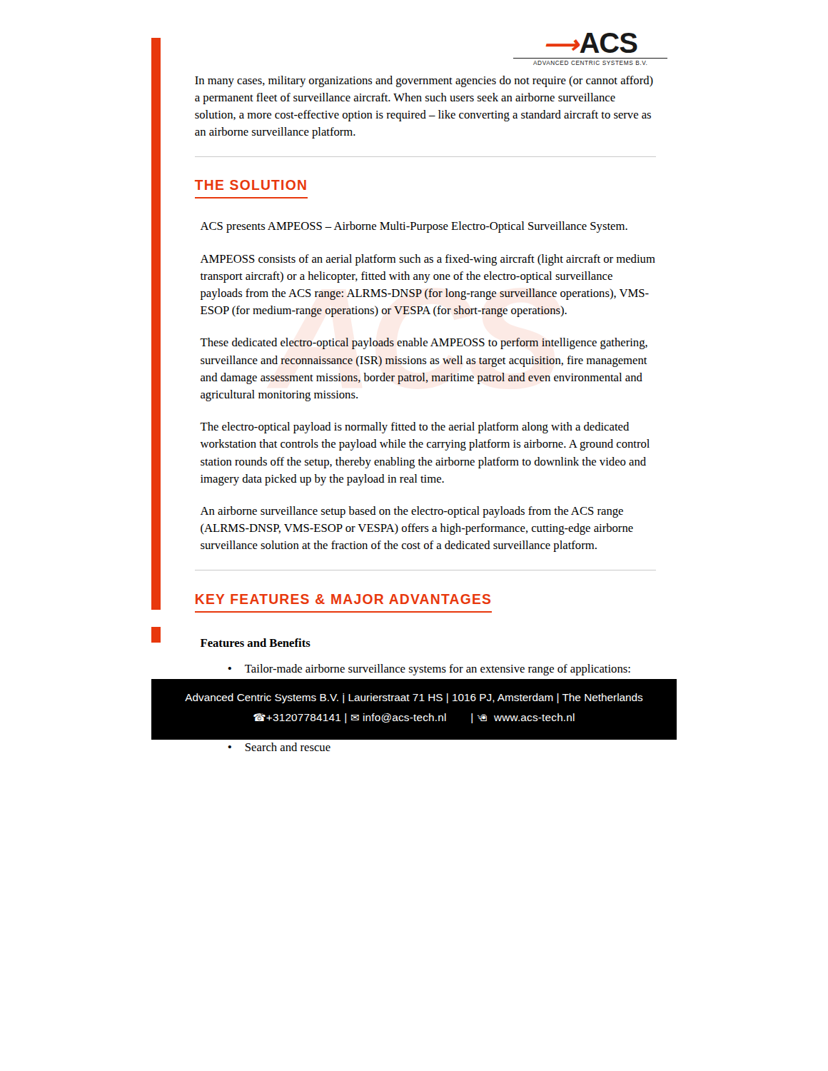⟶ACS
ADVANCED CENTRIC SYSTEMS B.V.
ACS
In many cases, military organizations and government agencies do not require (or cannot afford) a permanent fleet of surveillance aircraft. When such users seek an airborne surveillance solution, a more cost-effective option is required – like converting a standard aircraft to serve as an airborne surveillance platform.
THE SOLUTION
ACS presents AMPEOSS – Airborne Multi-Purpose Electro-Optical Surveillance System.
AMPEOSS consists of an aerial platform such as a fixed-wing aircraft (light aircraft or medium transport aircraft) or a helicopter, fitted with any one of the electro-optical surveillance payloads from the ACS range: ALRMS-DNSP (for long-range surveillance operations), VMS-ESOP (for medium-range operations) or VESPA (for short-range operations).
These dedicated electro-optical payloads enable AMPEOSS to perform intelligence gathering, surveillance and reconnaissance (ISR) missions as well as target acquisition, fire management and damage assessment missions, border patrol, maritime patrol and even environmental and agricultural monitoring missions.
The electro-optical payload is normally fitted to the aerial platform along with a dedicated workstation that controls the payload while the carrying platform is airborne. A ground control station rounds off the setup, thereby enabling the airborne platform to downlink the video and imagery data picked up by the payload in real time.
An airborne surveillance setup based on the electro-optical payloads from the ACS range (ALRMS-DNSP, VMS-ESOP or VESPA) offers a high-performance, cutting-edge airborne surveillance solution at the fraction of the cost of a dedicated surveillance platform.
KEY FEATURES & MAJOR ADVANTAGES
Features and Benefits
Tailor-made airborne surveillance systems for an extensive range of applications:
Military ISR (Intelligence, surveillance and reconnaissance)
Target acquisition, fire management & damage assessment
Surveillance for out-of-area operations & long-range interdiction missions
Search and rescue
Advanced Centric Systems B.V. | Laurierstraat 71 HS | 1016 PJ, Amsterdam | The Netherlands
☎+31207784141 | ✉ info@acs-tech.nl | 🖲 www.acs-tech.nl